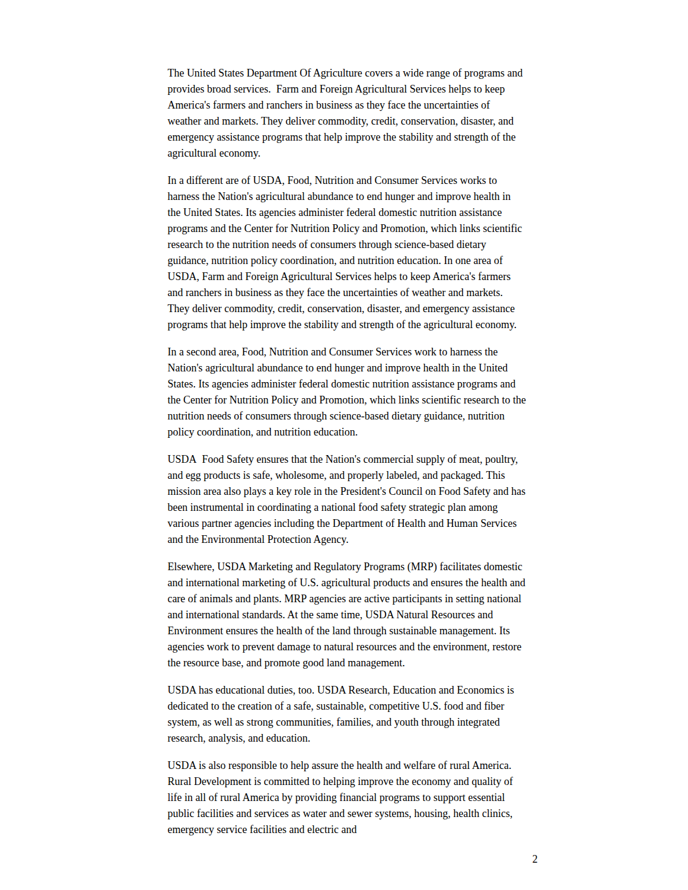The United States Department Of Agriculture covers a wide range of programs and provides broad services. Farm and Foreign Agricultural Services helps to keep America's farmers and ranchers in business as they face the uncertainties of weather and markets. They deliver commodity, credit, conservation, disaster, and emergency assistance programs that help improve the stability and strength of the agricultural economy.
In a different are of USDA, Food, Nutrition and Consumer Services works to harness the Nation's agricultural abundance to end hunger and improve health in the United States. Its agencies administer federal domestic nutrition assistance programs and the Center for Nutrition Policy and Promotion, which links scientific research to the nutrition needs of consumers through science-based dietary guidance, nutrition policy coordination, and nutrition education. In one area of USDA, Farm and Foreign Agricultural Services helps to keep America's farmers and ranchers in business as they face the uncertainties of weather and markets. They deliver commodity, credit, conservation, disaster, and emergency assistance programs that help improve the stability and strength of the agricultural economy.
In a second area, Food, Nutrition and Consumer Services work to harness the Nation's agricultural abundance to end hunger and improve health in the United States. Its agencies administer federal domestic nutrition assistance programs and the Center for Nutrition Policy and Promotion, which links scientific research to the nutrition needs of consumers through science-based dietary guidance, nutrition policy coordination, and nutrition education.
USDA Food Safety ensures that the Nation's commercial supply of meat, poultry, and egg products is safe, wholesome, and properly labeled, and packaged. This mission area also plays a key role in the President's Council on Food Safety and has been instrumental in coordinating a national food safety strategic plan among various partner agencies including the Department of Health and Human Services and the Environmental Protection Agency.
Elsewhere, USDA Marketing and Regulatory Programs (MRP) facilitates domestic and international marketing of U.S. agricultural products and ensures the health and care of animals and plants. MRP agencies are active participants in setting national and international standards. At the same time, USDA Natural Resources and Environment ensures the health of the land through sustainable management. Its agencies work to prevent damage to natural resources and the environment, restore the resource base, and promote good land management.
USDA has educational duties, too. USDA Research, Education and Economics is dedicated to the creation of a safe, sustainable, competitive U.S. food and fiber system, as well as strong communities, families, and youth through integrated research, analysis, and education.
USDA is also responsible to help assure the health and welfare of rural America. Rural Development is committed to helping improve the economy and quality of life in all of rural America by providing financial programs to support essential public facilities and services as water and sewer systems, housing, health clinics, emergency service facilities and electric and
2